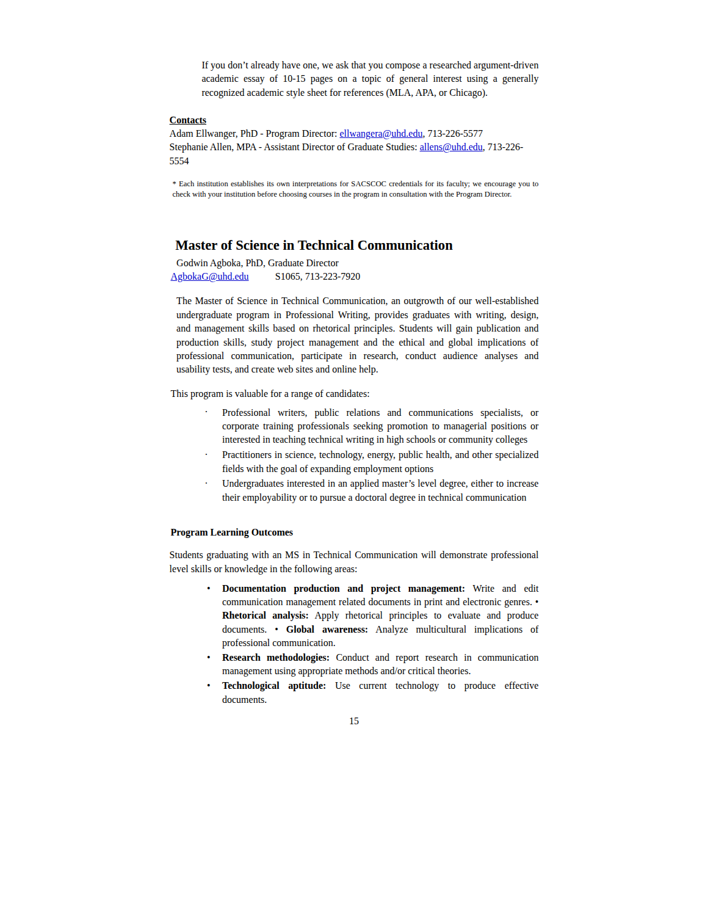If you don’t already have one, we ask that you compose a researched argument-driven academic essay of 10-15 pages on a topic of general interest using a generally recognized academic style sheet for references (MLA, APA, or Chicago).
Contacts
Adam Ellwanger, PhD - Program Director: ellwangera@uhd.edu, 713-226-5577
Stephanie Allen, MPA - Assistant Director of Graduate Studies: allens@uhd.edu, 713-226-5554
* Each institution establishes its own interpretations for SACSCOC credentials for its faculty; we encourage you to check with your institution before choosing courses in the program in consultation with the Program Director.
Master of Science in Technical Communication
Godwin Agboka, PhD, Graduate Director
AgbokaG@uhd.edu S1065, 713-223-7920
The Master of Science in Technical Communication, an outgrowth of our well-established undergraduate program in Professional Writing, provides graduates with writing, design, and management skills based on rhetorical principles. Students will gain publication and production skills, study project management and the ethical and global implications of professional communication, participate in research, conduct audience analyses and usability tests, and create web sites and online help.
This program is valuable for a range of candidates:
Professional writers, public relations and communications specialists, or corporate training professionals seeking promotion to managerial positions or interested in teaching technical writing in high schools or community colleges
Practitioners in science, technology, energy, public health, and other specialized fields with the goal of expanding employment options
Undergraduates interested in an applied master’s level degree, either to increase their employability or to pursue a doctoral degree in technical communication
Program Learning Outcomes
Students graduating with an MS in Technical Communication will demonstrate professional level skills or knowledge in the following areas:
Documentation production and project management: Write and edit communication management related documents in print and electronic genres. • Rhetorical analysis: Apply rhetorical principles to evaluate and produce documents. • Global awareness: Analyze multicultural implications of professional communication.
Research methodologies: Conduct and report research in communication management using appropriate methods and/or critical theories.
Technological aptitude: Use current technology to produce effective documents.
15